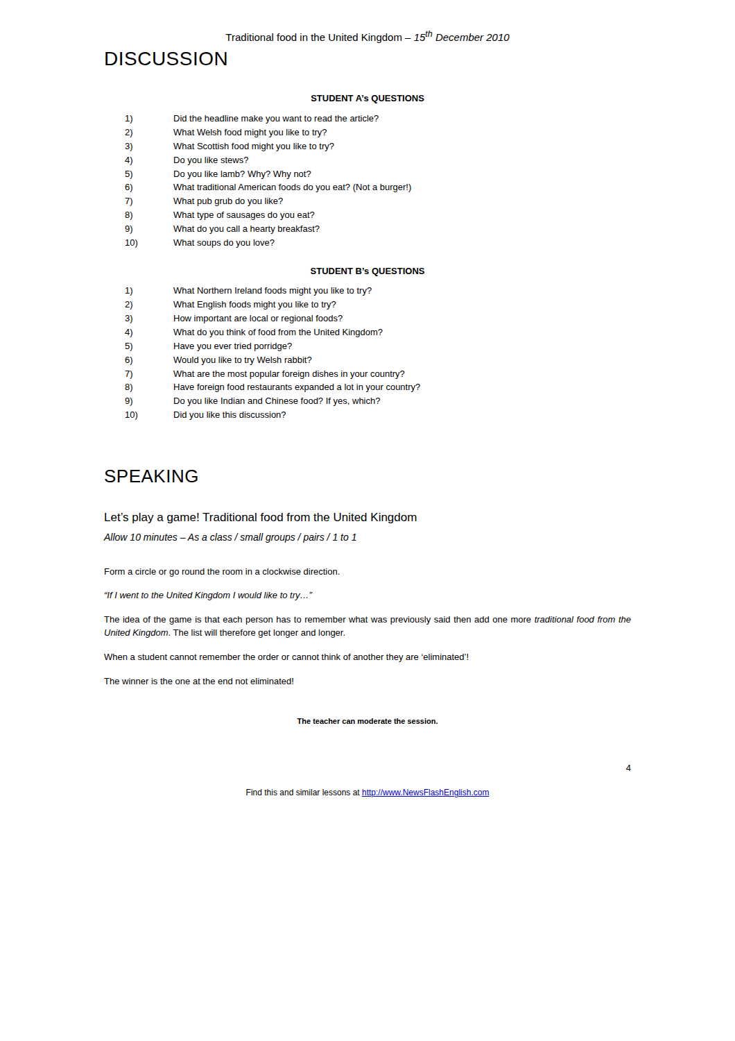Traditional food in the United Kingdom – 15th December 2010
DISCUSSION
STUDENT A’s QUESTIONS
1) Did the headline make you want to read the article?
2) What Welsh food might you like to try?
3) What Scottish food might you like to try?
4) Do you like stews?
5) Do you like lamb? Why? Why not?
6) What traditional American foods do you eat? (Not a burger!)
7) What pub grub do you like?
8) What type of sausages do you eat?
9) What do you call a hearty breakfast?
10) What soups do you love?
STUDENT B’s QUESTIONS
1) What Northern Ireland foods might you like to try?
2) What English foods might you like to try?
3) How important are local or regional foods?
4) What do you think of food from the United Kingdom?
5) Have you ever tried porridge?
6) Would you like to try Welsh rabbit?
7) What are the most popular foreign dishes in your country?
8) Have foreign food restaurants expanded a lot in your country?
9) Do you like Indian and Chinese food? If yes, which?
10) Did you like this discussion?
SPEAKING
Let’s play a game! Traditional food from the United Kingdom
Allow 10 minutes – As a class / small groups / pairs / 1 to 1
Form a circle or go round the room in a clockwise direction.
“If I went to the United Kingdom I would like to try…”
The idea of the game is that each person has to remember what was previously said then add one more traditional food from the United Kingdom. The list will therefore get longer and longer.
When a student cannot remember the order or cannot think of another they are ‘eliminated’!
The winner is the one at the end not eliminated!
The teacher can moderate the session.
4
Find this and similar lessons at http://www.NewsFlashEnglish.com